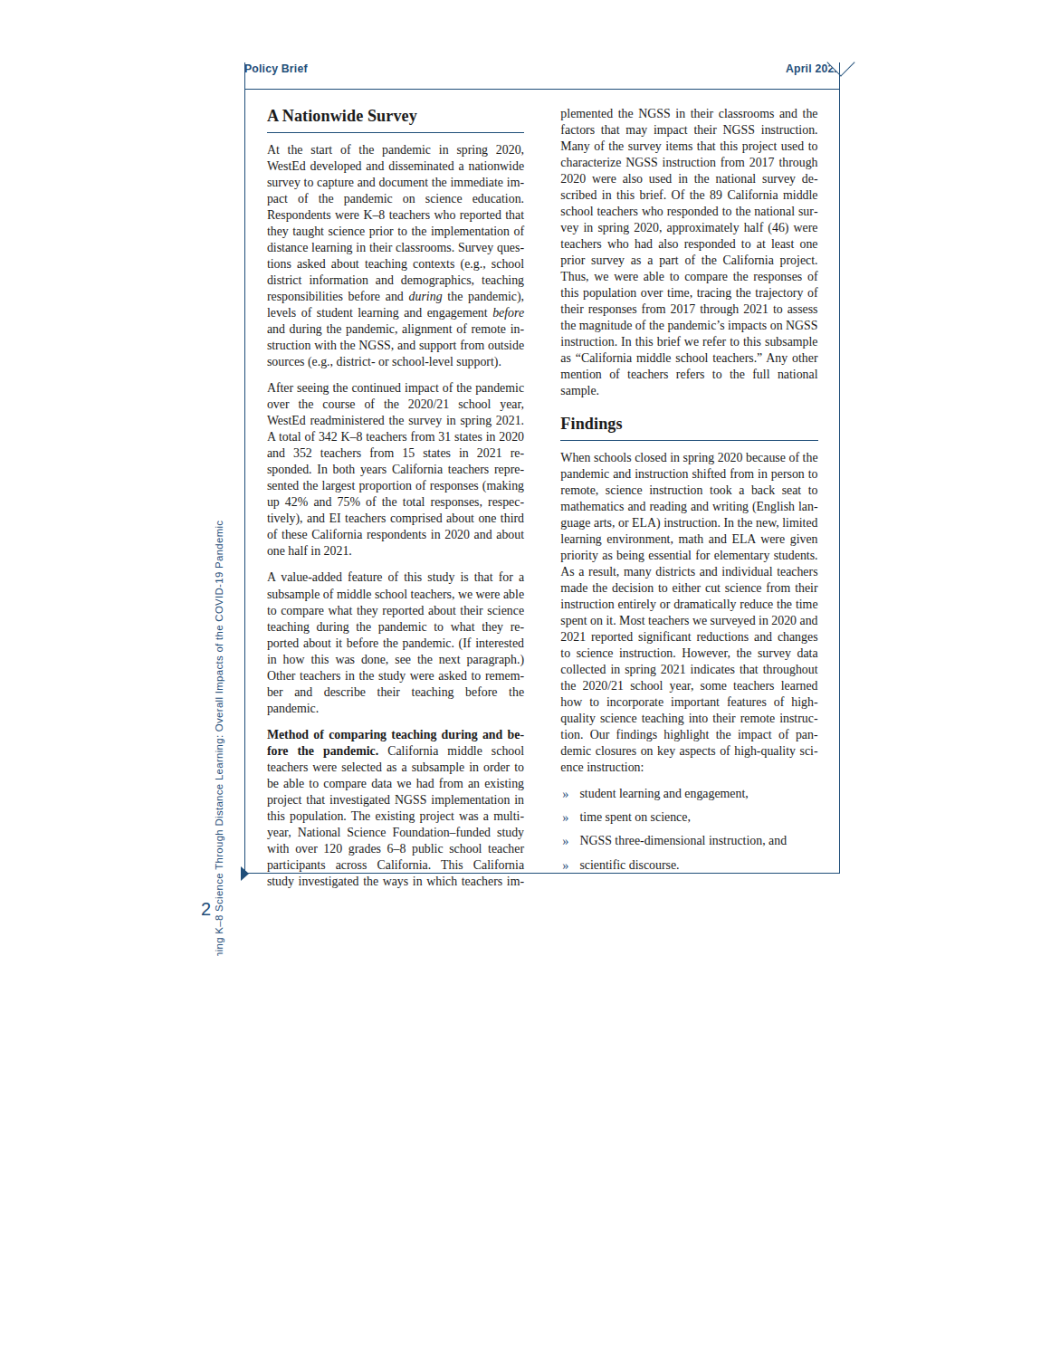Policy Brief
April 2022
Teaching K–8 Science Through Distance Learning: Overall Impacts of the COVID-19 Pandemic
2
A Nationwide Survey
At the start of the pandemic in spring 2020, WestEd developed and disseminated a nationwide survey to capture and document the immediate impact of the pandemic on science education. Respondents were K–8 teachers who reported that they taught science prior to the implementation of distance learning in their classrooms. Survey questions asked about teaching contexts (e.g., school district information and demographics, teaching responsibilities before and during the pandemic), levels of student learning and engagement before and during the pandemic, alignment of remote instruction with the NGSS, and support from outside sources (e.g., district- or school-level support).
After seeing the continued impact of the pandemic over the course of the 2020/21 school year, WestEd readministered the survey in spring 2021. A total of 342 K–8 teachers from 31 states in 2020 and 352 teachers from 15 states in 2021 responded. In both years California teachers represented the largest proportion of responses (making up 42% and 75% of the total responses, respectively), and EI teachers comprised about one third of these California respondents in 2020 and about one half in 2021.
A value-added feature of this study is that for a subsample of middle school teachers, we were able to compare what they reported about their science teaching during the pandemic to what they reported about it before the pandemic. (If interested in how this was done, see the next paragraph.) Other teachers in the study were asked to remember and describe their teaching before the pandemic.
Method of comparing teaching during and before the pandemic. California middle school teachers were selected as a subsample in order to be able to compare data we had from an existing project that investigated NGSS implementation in this population. The existing project was a multiyear, National Science Foundation–funded study with over 120 grades 6–8 public school teacher participants across California. This California study investigated the ways in which teachers implemented the NGSS in their classrooms and the factors that may impact their NGSS instruction. Many of the survey items that this project used to characterize NGSS instruction from 2017 through 2020 were also used in the national survey described in this brief. Of the 89 California middle school teachers who responded to the national survey in spring 2020, approximately half (46) were teachers who had also responded to at least one prior survey as a part of the California project. Thus, we were able to compare the responses of this population over time, tracing the trajectory of their responses from 2017 through 2021 to assess the magnitude of the pandemic’s impacts on NGSS instruction. In this brief we refer to this subsample as “California middle school teachers.” Any other mention of teachers refers to the full national sample.
Findings
When schools closed in spring 2020 because of the pandemic and instruction shifted from in person to remote, science instruction took a back seat to mathematics and reading and writing (English language arts, or ELA) instruction. In the new, limited learning environment, math and ELA were given priority as being essential for elementary students. As a result, many districts and individual teachers made the decision to either cut science from their instruction entirely or dramatically reduce the time spent on it. Most teachers we surveyed in 2020 and 2021 reported significant reductions and changes to science instruction. However, the survey data collected in spring 2021 indicates that throughout the 2020/21 school year, some teachers learned how to incorporate important features of high-quality science teaching into their remote instruction. Our findings highlight the impact of pandemic closures on key aspects of high-quality science instruction:
student learning and engagement,
time spent on science,
NGSS three-dimensional instruction, and
scientific discourse.